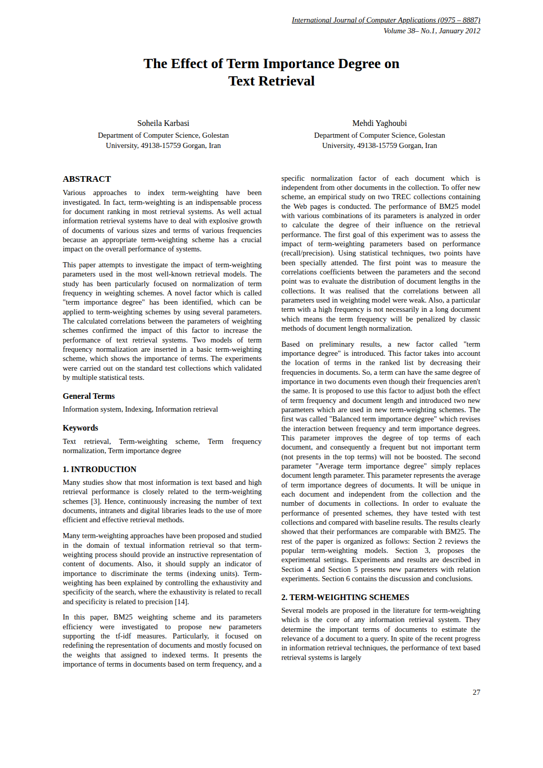International Journal of Computer Applications (0975 – 8887)
Volume 38– No.1, January 2012
The Effect of Term Importance Degree on
Text Retrieval
Soheila Karbasi
Department of Computer Science, Golestan
University, 49138-15759 Gorgan, Iran
Mehdi Yaghoubi
Department of Computer Science, Golestan
University, 49138-15759 Gorgan, Iran
ABSTRACT
Various approaches to index term-weighting have been investigated. In fact, term-weighting is an indispensable process for document ranking in most retrieval systems. As well actual information retrieval systems have to deal with explosive growth of documents of various sizes and terms of various frequencies because an appropriate term-weighting scheme has a crucial impact on the overall performance of systems.
This paper attempts to investigate the impact of term-weighting parameters used in the most well-known retrieval models. The study has been particularly focused on normalization of term frequency in weighting schemes. A novel factor which is called "term importance degree" has been identified, which can be applied to term-weighting schemes by using several parameters. The calculated correlations between the parameters of weighting schemes confirmed the impact of this factor to increase the performance of text retrieval systems. Two models of term frequency normalization are inserted in a basic term-weighting scheme, which shows the importance of terms. The experiments were carried out on the standard test collections which validated by multiple statistical tests.
General Terms
Information system, Indexing, Information retrieval
Keywords
Text retrieval, Term-weighting scheme, Term frequency normalization, Term importance degree
1. INTRODUCTION
Many studies show that most information is text based and high retrieval performance is closely related to the term-weighting schemes [3]. Hence, continuously increasing the number of text documents, intranets and digital libraries leads to the use of more efficient and effective retrieval methods.
Many term-weighting approaches have been proposed and studied in the domain of textual information retrieval so that term-weighting process should provide an instructive representation of content of documents. Also, it should supply an indicator of importance to discriminate the terms (indexing units). Term-weighting has been explained by controlling the exhaustivity and specificity of the search, where the exhaustivity is related to recall and specificity is related to precision [14].
In this paper, BM25 weighting scheme and its parameters efficiency were investigated to propose new parameters supporting the tf-idf measures. Particularly, it focused on redefining the representation of documents and mostly focused on the weights that assigned to indexed terms. It presents the importance of terms in documents based on term frequency, and a specific normalization factor of each document which is independent from other documents in the collection. To offer new scheme, an empirical study on two TREC collections containing the Web pages is conducted. The performance of BM25 model with various combinations of its parameters is analyzed in order to calculate the degree of their influence on the retrieval performance. The first goal of this experiment was to assess the impact of term-weighting parameters based on performance (recall/precision). Using statistical techniques, two points have been specially attended. The first point was to measure the correlations coefficients between the parameters and the second point was to evaluate the distribution of document lengths in the collections. It was realised that the correlations between all parameters used in weighting model were weak. Also, a particular term with a high frequency is not necessarily in a long document which means the term frequency will be penalized by classic methods of document length normalization.
Based on preliminary results, a new factor called "term importance degree" is introduced. This factor takes into account the location of terms in the ranked list by decreasing their frequencies in documents. So, a term can have the same degree of importance in two documents even though their frequencies aren't the same. It is proposed to use this factor to adjust both the effect of term frequency and document length and introduced two new parameters which are used in new term-weighting schemes. The first was called "Balanced term importance degree" which revises the interaction between frequency and term importance degrees. This parameter improves the degree of top terms of each document, and consequently a frequent but not important term (not presents in the top terms) will not be boosted. The second parameter "Average term importance degree" simply replaces document length parameter. This parameter represents the average of term importance degrees of documents. It will be unique in each document and independent from the collection and the number of documents in collections. In order to evaluate the performance of presented schemes, they have tested with test collections and compared with baseline results. The results clearly showed that their performances are comparable with BM25. The rest of the paper is organized as follows: Section 2 reviews the popular term-weighting models. Section 3, proposes the experimental settings. Experiments and results are described in Section 4 and Section 5 presents new parameters with relation experiments. Section 6 contains the discussion and conclusions.
2. TERM-WEIGHTING SCHEMES
Several models are proposed in the literature for term-weighting which is the core of any information retrieval system. They determine the important terms of documents to estimate the relevance of a document to a query. In spite of the recent progress in information retrieval techniques, the performance of text based retrieval systems is largely
27